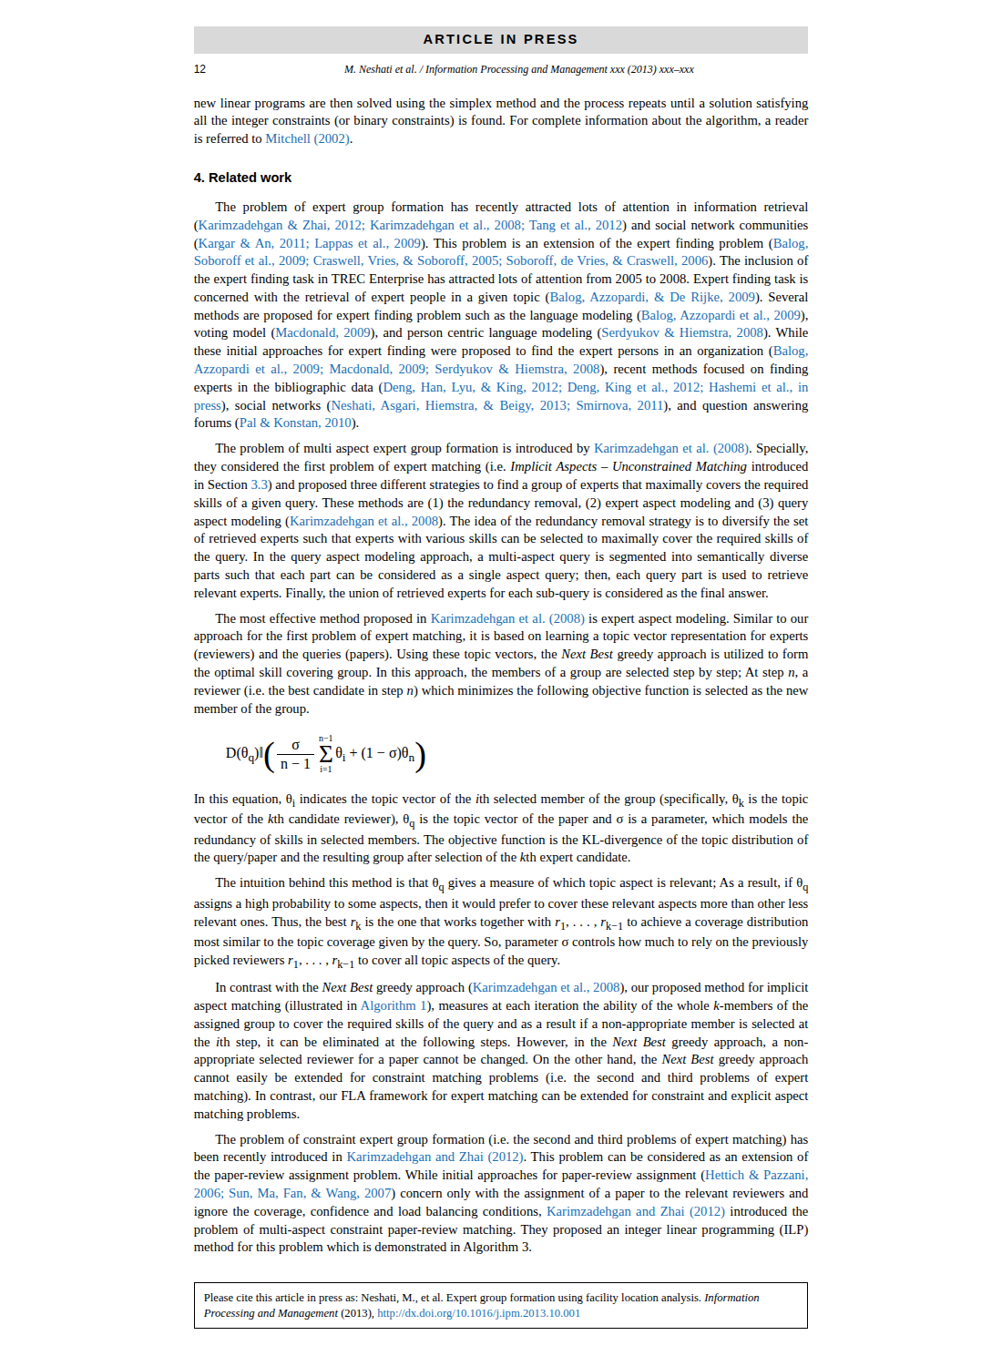ARTICLE IN PRESS
12 M. Neshati et al. / Information Processing and Management xxx (2013) xxx–xxx
new linear programs are then solved using the simplex method and the process repeats until a solution satisfying all the integer constraints (or binary constraints) is found. For complete information about the algorithm, a reader is referred to Mitchell (2002).
4. Related work
The problem of expert group formation has recently attracted lots of attention in information retrieval (Karimzadehgan & Zhai, 2012; Karimzadehgan et al., 2008; Tang et al., 2012) and social network communities (Kargar & An, 2011; Lappas et al., 2009). This problem is an extension of the expert finding problem (Balog, Soboroff et al., 2009; Craswell, Vries, & Soboroff, 2005; Soboroff, de Vries, & Craswell, 2006). The inclusion of the expert finding task in TREC Enterprise has attracted lots of attention from 2005 to 2008. Expert finding task is concerned with the retrieval of expert people in a given topic (Balog, Azzopardi, & De Rijke, 2009). Several methods are proposed for expert finding problem such as the language modeling (Balog, Azzopardi et al., 2009), voting model (Macdonald, 2009), and person centric language modeling (Serdyukov & Hiemstra, 2008). While these initial approaches for expert finding were proposed to find the expert persons in an organization (Balog, Azzopardi et al., 2009; Macdonald, 2009; Serdyukov & Hiemstra, 2008), recent methods focused on finding experts in the bibliographic data (Deng, Han, Lyu, & King, 2012; Deng, King et al., 2012; Hashemi et al., in press), social networks (Neshati, Asgari, Hiemstra, & Beigy, 2013; Smirnova, 2011), and question answering forums (Pal & Konstan, 2010).
The problem of multi aspect expert group formation is introduced by Karimzadehgan et al. (2008). Specially, they considered the first problem of expert matching (i.e. Implicit Aspects – Unconstrained Matching introduced in Section 3.3) and proposed three different strategies to find a group of experts that maximally covers the required skills of a given query. These methods are (1) the redundancy removal, (2) expert aspect modeling and (3) query aspect modeling (Karimzadehgan et al., 2008). The idea of the redundancy removal strategy is to diversify the set of retrieved experts such that experts with various skills can be selected to maximally cover the required skills of the query. In the query aspect modeling approach, a multi-aspect query is segmented into semantically diverse parts such that each part can be considered as a single aspect query; then, each query part is used to retrieve relevant experts. Finally, the union of retrieved experts for each sub-query is considered as the final answer.
The most effective method proposed in Karimzadehgan et al. (2008) is expert aspect modeling. Similar to our approach for the first problem of expert matching, it is based on learning a topic vector representation for experts (reviewers) and the queries (papers). Using these topic vectors, the Next Best greedy approach is utilized to form the optimal skill covering group. In this approach, the members of a group are selected step by step; At step n, a reviewer (i.e. the best candidate in step n) which minimizes the following objective function is selected as the new member of the group.
D(θq)‖(σn − 1 n−1 Σi=1θi + (1 − σ)θn)
In this equation, θi indicates the topic vector of the ith selected member of the group (specifically, θk is the topic vector of the kth candidate reviewer), θq is the topic vector of the paper and σ is a parameter, which models the redundancy of skills in selected members. The objective function is the KL-divergence of the topic distribution of the query/paper and the resulting group after selection of the kth expert candidate.
The intuition behind this method is that θq gives a measure of which topic aspect is relevant; As a result, if θq assigns a high probability to some aspects, then it would prefer to cover these relevant aspects more than other less relevant ones. Thus, the best rk is the one that works together with r1, . . . , rk−1 to achieve a coverage distribution most similar to the topic coverage given by the query. So, parameter σ controls how much to rely on the previously picked reviewers r1, . . . , rk−1 to cover all topic aspects of the query.
In contrast with the Next Best greedy approach (Karimzadehgan et al., 2008), our proposed method for implicit aspect matching (illustrated in Algorithm 1), measures at each iteration the ability of the whole k-members of the assigned group to cover the required skills of the query and as a result if a non-appropriate member is selected at the ith step, it can be eliminated at the following steps. However, in the Next Best greedy approach, a non-appropriate selected reviewer for a paper cannot be changed. On the other hand, the Next Best greedy approach cannot easily be extended for constraint matching problems (i.e. the second and third problems of expert matching). In contrast, our FLA framework for expert matching can be extended for constraint and explicit aspect matching problems.
The problem of constraint expert group formation (i.e. the second and third problems of expert matching) has been recently introduced in Karimzadehgan and Zhai (2012). This problem can be considered as an extension of the paper-review assignment problem. While initial approaches for paper-review assignment (Hettich & Pazzani, 2006; Sun, Ma, Fan, & Wang, 2007) concern only with the assignment of a paper to the relevant reviewers and ignore the coverage, confidence and load balancing conditions, Karimzadehgan and Zhai (2012) introduced the problem of multi-aspect constraint paper-review matching. They proposed an integer linear programming (ILP) method for this problem which is demonstrated in Algorithm 3.
Please cite this article in press as: Neshati, M., et al. Expert group formation using facility location analysis. Information Processing and Management (2013), http://dx.doi.org/10.1016/j.ipm.2013.10.001